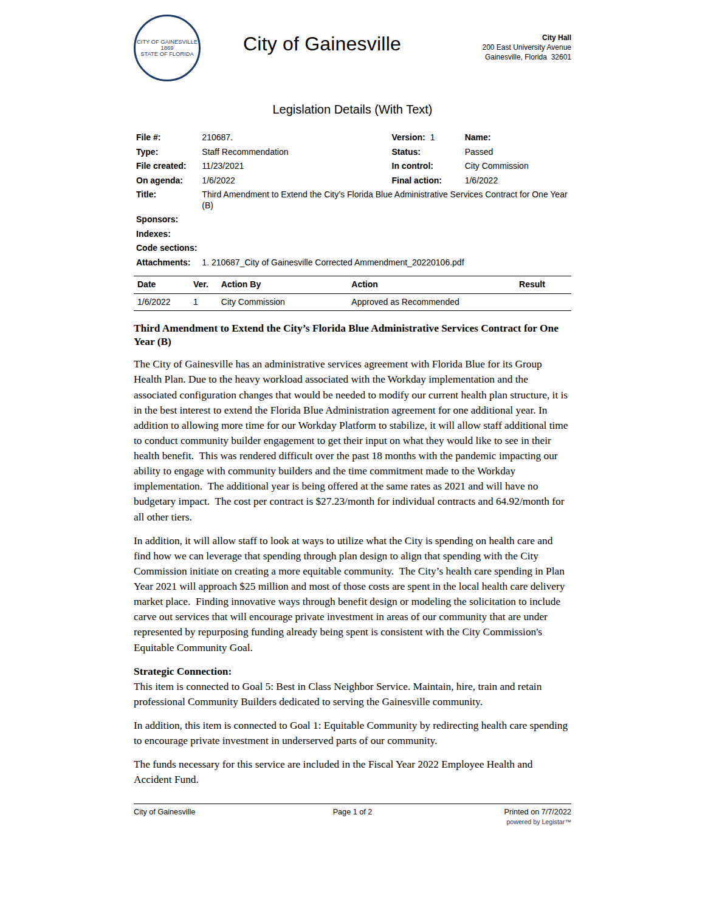CITY OF GAINESVILLE
1869
STATE OF FLORIDA
City of Gainesville
City Hall
200 East University Avenue
Gainesville, Florida 32601
Legislation Details (With Text)
| File #: | 210687. | Version: | 1 | Name: | |
| Type: | Staff Recommendation | Status: | Passed |
| File created: | 11/23/2021 | In control: | City Commission |
| On agenda: | 1/6/2022 | Final action: | 1/6/2022 |
| Title: | Third Amendment to Extend the City’s Florida Blue Administrative Services Contract for One Year (B) |
| Sponsors: | |
| Indexes: | |
| Code sections: | |
| Attachments: | 1. 210687_City of Gainesville Corrected Ammendment_20220106.pdf |
| Date | Ver. | Action By | Action | Result |
| --- | --- | --- | --- | --- |
| 1/6/2022 | 1 | City Commission | Approved as Recommended | |
Third Amendment to Extend the City’s Florida Blue Administrative Services Contract for One Year (B)
The City of Gainesville has an administrative services agreement with Florida Blue for its Group Health Plan. Due to the heavy workload associated with the Workday implementation and the associated configuration changes that would be needed to modify our current health plan structure, it is in the best interest to extend the Florida Blue Administration agreement for one additional year. In addition to allowing more time for our Workday Platform to stabilize, it will allow staff additional time to conduct community builder engagement to get their input on what they would like to see in their health benefit. This was rendered difficult over the past 18 months with the pandemic impacting our ability to engage with community builders and the time commitment made to the Workday implementation. The additional year is being offered at the same rates as 2021 and will have no budgetary impact. The cost per contract is $27.23/month for individual contracts and 64.92/month for all other tiers.
In addition, it will allow staff to look at ways to utilize what the City is spending on health care and find how we can leverage that spending through plan design to align that spending with the City Commission initiate on creating a more equitable community. The City’s health care spending in Plan Year 2021 will approach $25 million and most of those costs are spent in the local health care delivery market place. Finding innovative ways through benefit design or modeling the solicitation to include carve out services that will encourage private investment in areas of our community that are under represented by repurposing funding already being spent is consistent with the City Commission's Equitable Community Goal.
Strategic Connection:
This item is connected to Goal 5: Best in Class Neighbor Service. Maintain, hire, train and retain professional Community Builders dedicated to serving the Gainesville community.
In addition, this item is connected to Goal 1: Equitable Community by redirecting health care spending to encourage private investment in underserved parts of our community.
The funds necessary for this service are included in the Fiscal Year 2022 Employee Health and Accident Fund.
City of Gainesville
Page 1 of 2
Printed on 7/7/2022
powered by Legistar™